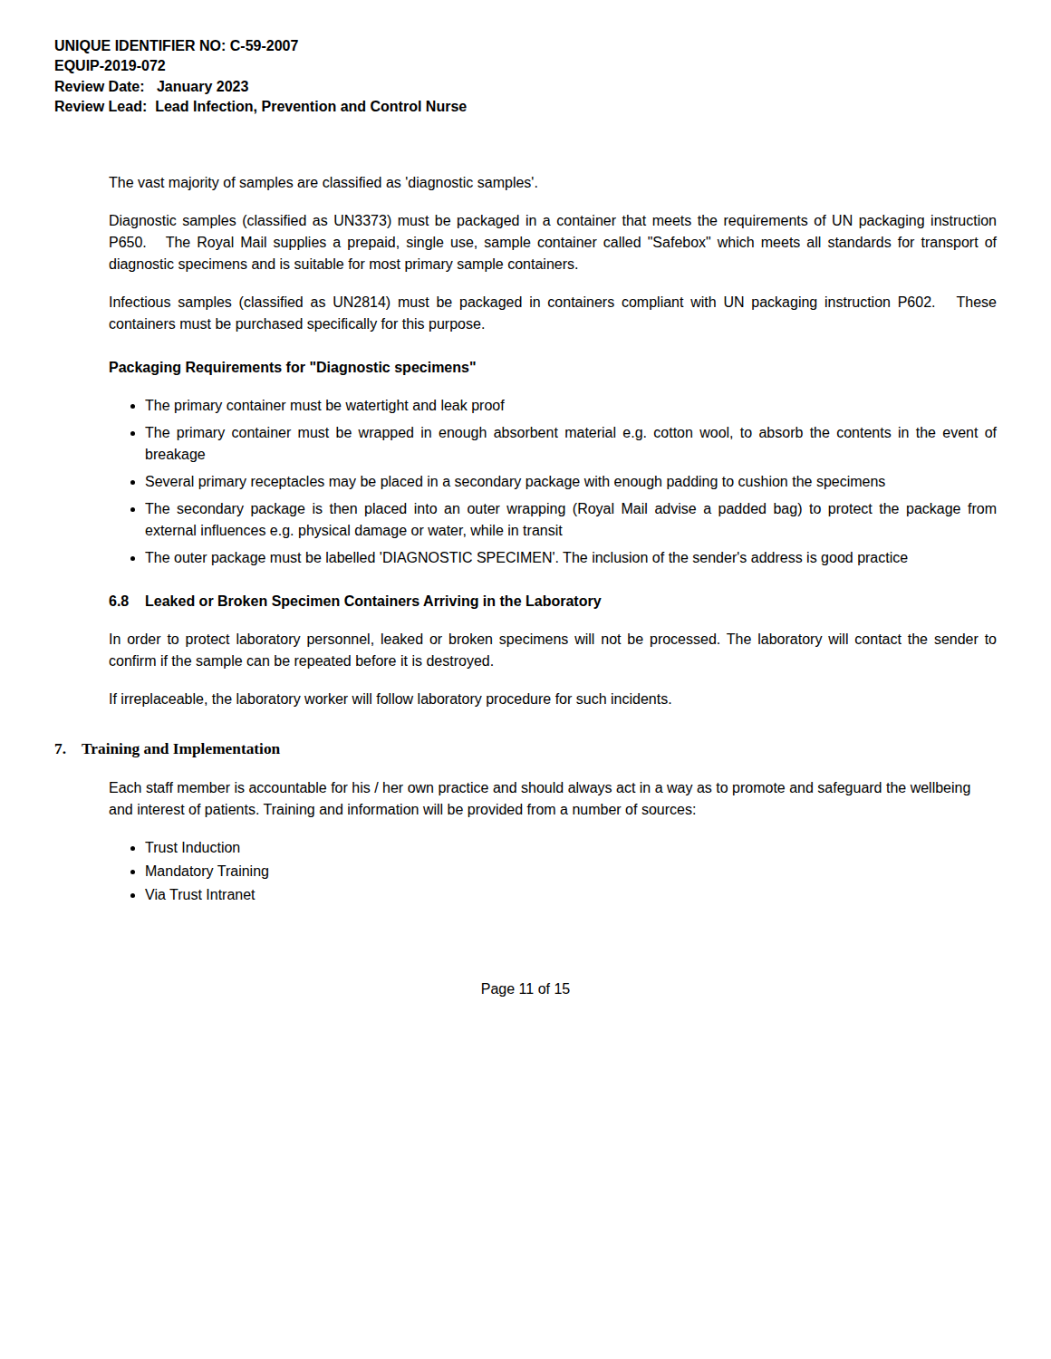UNIQUE IDENTIFIER NO: C-59-2007
EQUIP-2019-072
Review Date: January 2023
Review Lead: Lead Infection, Prevention and Control Nurse
The vast majority of samples are classified as 'diagnostic samples'.
Diagnostic samples (classified as UN3373) must be packaged in a container that meets the requirements of UN packaging instruction P650. The Royal Mail supplies a prepaid, single use, sample container called "Safebox" which meets all standards for transport of diagnostic specimens and is suitable for most primary sample containers.
Infectious samples (classified as UN2814) must be packaged in containers compliant with UN packaging instruction P602. These containers must be purchased specifically for this purpose.
Packaging Requirements for "Diagnostic specimens"
The primary container must be watertight and leak proof
The primary container must be wrapped in enough absorbent material e.g. cotton wool, to absorb the contents in the event of breakage
Several primary receptacles may be placed in a secondary package with enough padding to cushion the specimens
The secondary package is then placed into an outer wrapping (Royal Mail advise a padded bag) to protect the package from external influences e.g. physical damage or water, while in transit
The outer package must be labelled 'DIAGNOSTIC SPECIMEN'. The inclusion of the sender's address is good practice
6.8 Leaked or Broken Specimen Containers Arriving in the Laboratory
In order to protect laboratory personnel, leaked or broken specimens will not be processed. The laboratory will contact the sender to confirm if the sample can be repeated before it is destroyed.
If irreplaceable, the laboratory worker will follow laboratory procedure for such incidents.
7. Training and Implementation
Each staff member is accountable for his / her own practice and should always act in a way as to promote and safeguard the wellbeing and interest of patients. Training and information will be provided from a number of sources:
Trust Induction
Mandatory Training
Via Trust Intranet
Page 11 of 15